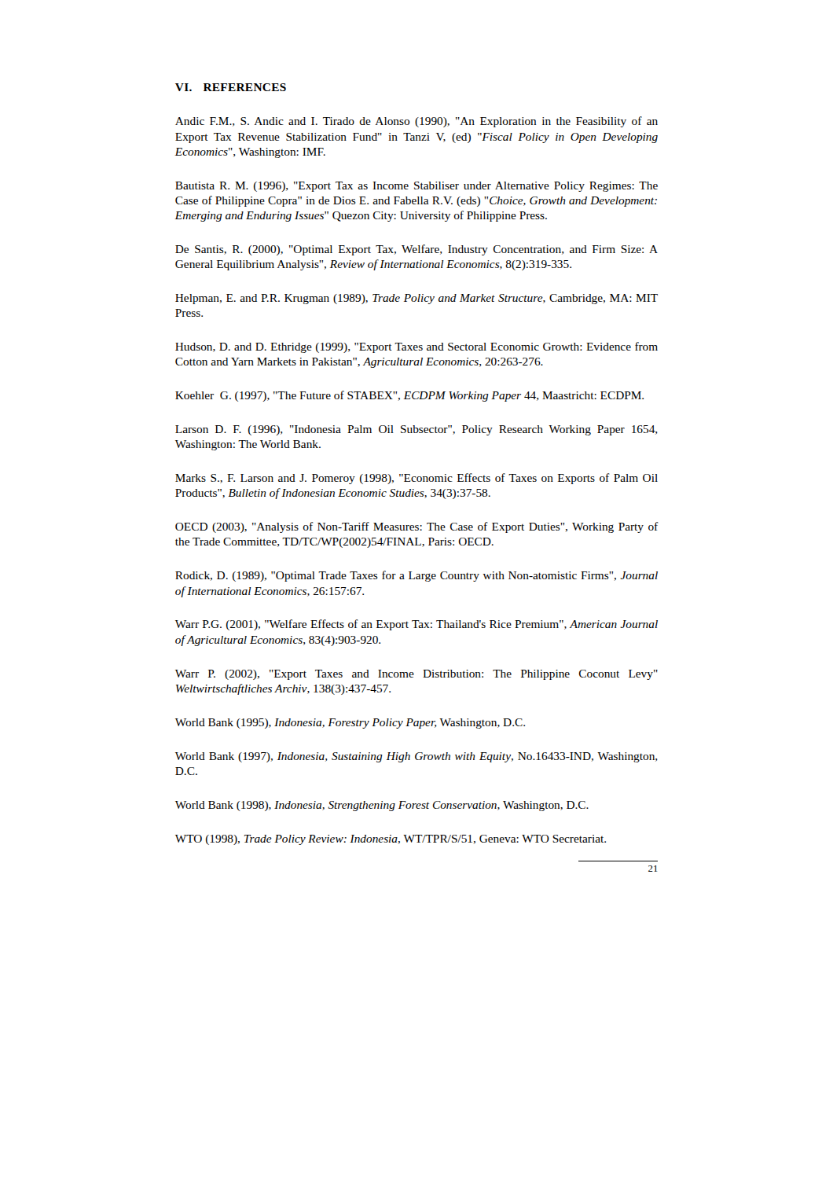VI. REFERENCES
Andic F.M., S. Andic and I. Tirado de Alonso (1990), "An Exploration in the Feasibility of an Export Tax Revenue Stabilization Fund" in Tanzi V, (ed) "Fiscal Policy in Open Developing Economics", Washington: IMF.
Bautista R. M. (1996), "Export Tax as Income Stabiliser under Alternative Policy Regimes: The Case of Philippine Copra" in de Dios E. and Fabella R.V. (eds) "Choice, Growth and Development: Emerging and Enduring Issues" Quezon City: University of Philippine Press.
De Santis, R. (2000), "Optimal Export Tax, Welfare, Industry Concentration, and Firm Size: A General Equilibrium Analysis", Review of International Economics, 8(2):319-335.
Helpman, E. and P.R. Krugman (1989), Trade Policy and Market Structure, Cambridge, MA: MIT Press.
Hudson, D. and D. Ethridge (1999), "Export Taxes and Sectoral Economic Growth: Evidence from Cotton and Yarn Markets in Pakistan", Agricultural Economics, 20:263-276.
Koehler G. (1997), "The Future of STABEX", ECDPM Working Paper 44, Maastricht: ECDPM.
Larson D. F. (1996), "Indonesia Palm Oil Subsector", Policy Research Working Paper 1654, Washington: The World Bank.
Marks S., F. Larson and J. Pomeroy (1998), "Economic Effects of Taxes on Exports of Palm Oil Products", Bulletin of Indonesian Economic Studies, 34(3):37-58.
OECD (2003), "Analysis of Non-Tariff Measures: The Case of Export Duties", Working Party of the Trade Committee, TD/TC/WP(2002)54/FINAL, Paris: OECD.
Rodick, D. (1989), "Optimal Trade Taxes for a Large Country with Non-atomistic Firms", Journal of International Economics, 26:157:67.
Warr P.G. (2001), "Welfare Effects of an Export Tax: Thailand's Rice Premium", American Journal of Agricultural Economics, 83(4):903-920.
Warr P. (2002), "Export Taxes and Income Distribution: The Philippine Coconut Levy" Weltwirtschaftliches Archiv, 138(3):437-457.
World Bank (1995), Indonesia, Forestry Policy Paper, Washington, D.C.
World Bank (1997), Indonesia, Sustaining High Growth with Equity, No.16433-IND, Washington, D.C.
World Bank (1998), Indonesia, Strengthening Forest Conservation, Washington, D.C.
WTO (1998), Trade Policy Review: Indonesia, WT/TPR/S/51, Geneva: WTO Secretariat.
21